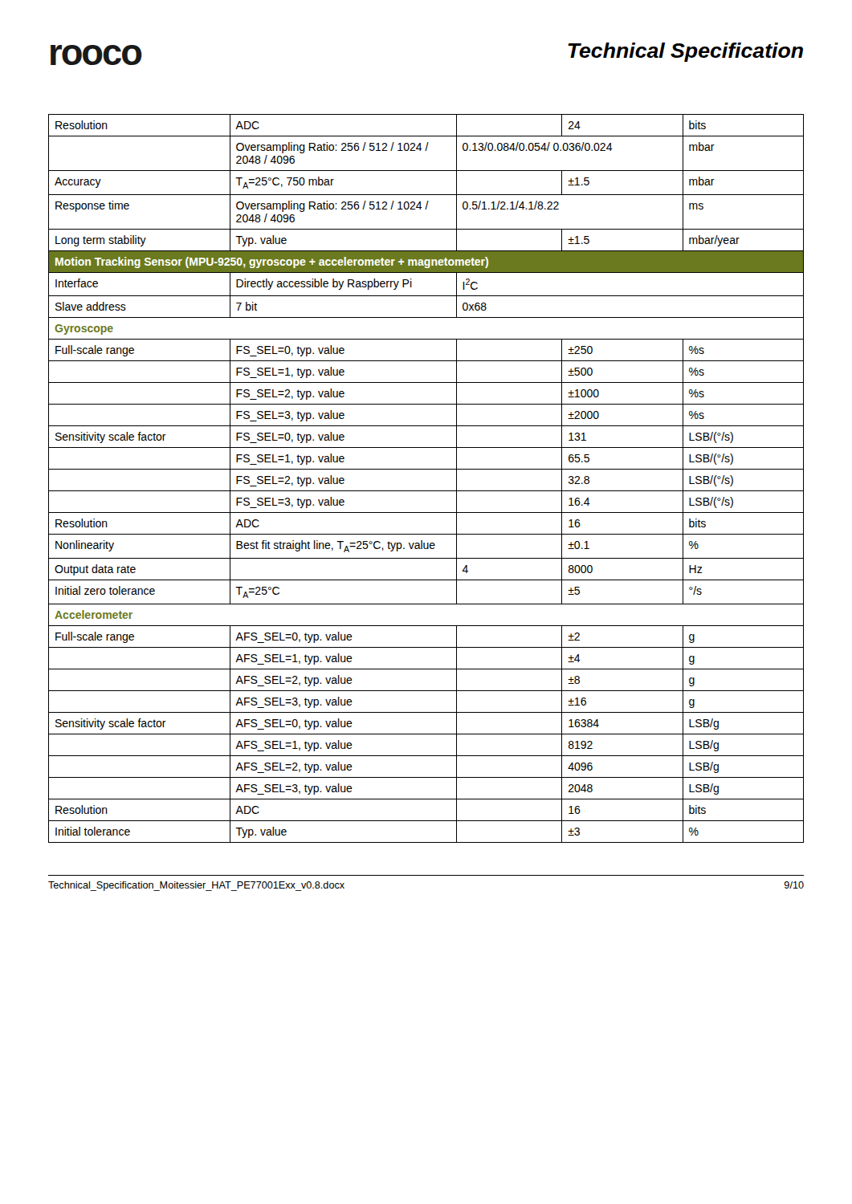rooco
Technical Specification
| Resolution | ADC | | 24 | bits |
| | Oversampling Ratio: 256 / 512 / 1024 / 2048 / 4096 | 0.13/0.084/0.054/ 0.036/0.024 | mbar |
| Accuracy | T A =25°C, 750 mbar | | ±1.5 | mbar |
| Response time | Oversampling Ratio: 256 / 512 / 1024 / 2048 / 4096 | 0.5/1.1/2.1/4.1/8.22 | ms |
| Long term stability | Typ. value | | ±1.5 | mbar/year |
| Motion Tracking Sensor (MPU-9250, gyroscope + accelerometer + magnetometer) |
| Interface | Directly accessible by Raspberry Pi | I 2 C |
| Slave address | 7 bit | 0x68 |
| Gyroscope |
| Full-scale range | FS_SEL=0, typ. value | | ±250 | %s |
| | FS_SEL=1, typ. value | | ±500 | %s |
| | FS_SEL=2, typ. value | | ±1000 | %s |
| | FS_SEL=3, typ. value | | ±2000 | %s |
| Sensitivity scale factor | FS_SEL=0, typ. value | | 131 | LSB/(°/s) |
| | FS_SEL=1, typ. value | | 65.5 | LSB/(°/s) |
| | FS_SEL=2, typ. value | | 32.8 | LSB/(°/s) |
| | FS_SEL=3, typ. value | | 16.4 | LSB/(°/s) |
| Resolution | ADC | | 16 | bits |
| Nonlinearity | Best fit straight line, T A =25°C, typ. value | | ±0.1 | % |
| Output data rate | | 4 | 8000 | Hz |
| Initial zero tolerance | T A =25°C | | ±5 | °/s |
| Accelerometer |
| Full-scale range | AFS_SEL=0, typ. value | | ±2 | g |
| | AFS_SEL=1, typ. value | | ±4 | g |
| | AFS_SEL=2, typ. value | | ±8 | g |
| | AFS_SEL=3, typ. value | | ±16 | g |
| Sensitivity scale factor | AFS_SEL=0, typ. value | | 16384 | LSB/g |
| | AFS_SEL=1, typ. value | | 8192 | LSB/g |
| | AFS_SEL=2, typ. value | | 4096 | LSB/g |
| | AFS_SEL=3, typ. value | | 2048 | LSB/g |
| Resolution | ADC | | 16 | bits |
| Initial tolerance | Typ. value | | ±3 | % |
Technical_Specification_Moitessier_HAT_PE77001Exx_v0.8.docx 9/10